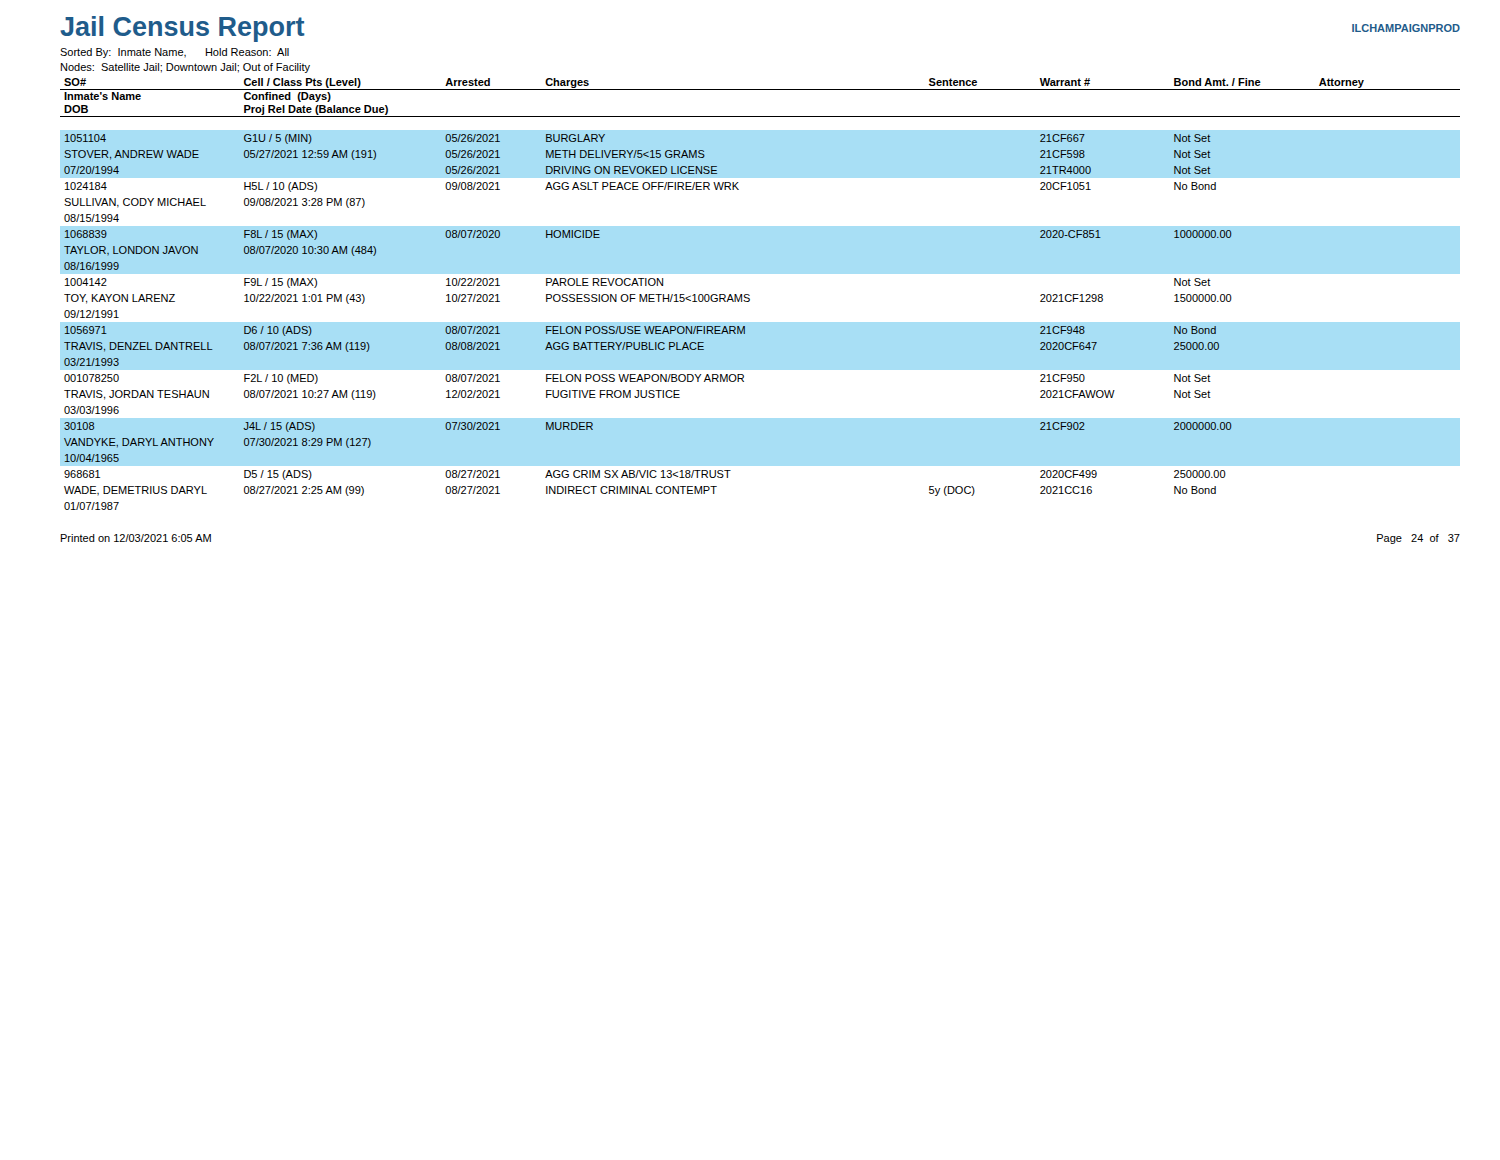ILCHAMPAIGNPROD
Jail Census Report
Sorted By: Inmate Name, Hold Reason: All
Nodes: Satellite Jail; Downtown Jail; Out of Facility
| SO# | Cell / Class Pts (Level) | Arrested | Charges | Sentence | Warrant # | Bond Amt. / Fine | Attorney |
| --- | --- | --- | --- | --- | --- | --- | --- |
| Inmate's Name | Confined (Days) | | | | | | |
| DOB | Proj Rel Date (Balance Due) | | | | | | |
| 1051104 | G1U / 5 (MIN) | 05/26/2021 | BURGLARY | | 21CF667 | Not Set | |
| STOVER, ANDREW WADE | 05/27/2021 12:59 AM (191) | 05/26/2021 | METH DELIVERY/5<15 GRAMS | | 21CF598 | Not Set | |
| 07/20/1994 | | 05/26/2021 | DRIVING ON REVOKED LICENSE | | 21TR4000 | Not Set | |
| 1024184 | H5L / 10 (ADS) | 09/08/2021 | AGG ASLT PEACE OFF/FIRE/ER WRK | | 20CF1051 | No Bond | |
| SULLIVAN, CODY MICHAEL | 09/08/2021 3:28 PM (87) | | | | | | |
| 08/15/1994 | | | | | | | |
| 1068839 | F8L / 15 (MAX) | 08/07/2020 | HOMICIDE | | 2020-CF851 | 1000000.00 | |
| TAYLOR, LONDON JAVON | 08/07/2020 10:30 AM (484) | | | | | | |
| 08/16/1999 | | | | | | | |
| 1004142 | F9L / 15 (MAX) | 10/22/2021 | PAROLE REVOCATION | | | Not Set | |
| TOY, KAYON LARENZ | 10/22/2021 1:01 PM (43) | 10/27/2021 | POSSESSION OF METH/15<100GRAMS | | 2021CF1298 | 1500000.00 | |
| 09/12/1991 | | | | | | | |
| 1056971 | D6 / 10 (ADS) | 08/07/2021 | FELON POSS/USE WEAPON/FIREARM | | 21CF948 | No Bond | |
| TRAVIS, DENZEL DANTRELL | 08/07/2021 7:36 AM (119) | 08/08/2021 | AGG BATTERY/PUBLIC PLACE | | 2020CF647 | 25000.00 | |
| 03/21/1993 | | | | | | | |
| 001078250 | F2L / 10 (MED) | 08/07/2021 | FELON POSS WEAPON/BODY ARMOR | | 21CF950 | Not Set | |
| TRAVIS, JORDAN TESHAUN | 08/07/2021 10:27 AM (119) | 12/02/2021 | FUGITIVE FROM JUSTICE | | 2021CFAWOW | Not Set | |
| 03/03/1996 | | | | | | | |
| 30108 | J4L / 15 (ADS) | 07/30/2021 | MURDER | | 21CF902 | 2000000.00 | |
| VANDYKE, DARYL ANTHONY | 07/30/2021 8:29 PM (127) | | | | | | |
| 10/04/1965 | | | | | | | |
| 968681 | D5 / 15 (ADS) | 08/27/2021 | AGG CRIM SX AB/VIC 13<18/TRUST | | 2020CF499 | 250000.00 | |
| WADE, DEMETRIUS DARYL | 08/27/2021 2:25 AM (99) | 08/27/2021 | INDIRECT CRIMINAL CONTEMPT | 5y (DOC) | 2021CC16 | No Bond | |
| 01/07/1987 | | | | | | | |
Printed on 12/03/2021 6:05 AM Page 24 of 37